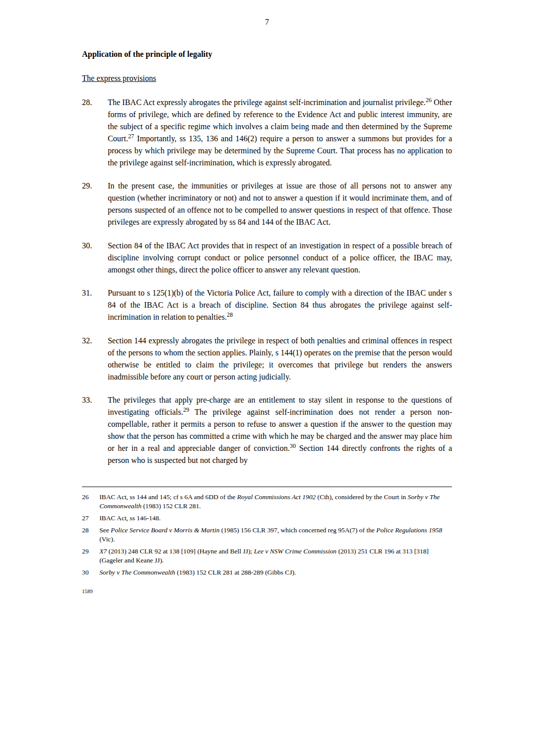7
Application of the principle of legality
The express provisions
28. The IBAC Act expressly abrogates the privilege against self-incrimination and journalist privilege.26 Other forms of privilege, which are defined by reference to the Evidence Act and public interest immunity, are the subject of a specific regime which involves a claim being made and then determined by the Supreme Court.27 Importantly, ss 135, 136 and 146(2) require a person to answer a summons but provides for a process by which privilege may be determined by the Supreme Court. That process has no application to the privilege against self-incrimination, which is expressly abrogated.
29. In the present case, the immunities or privileges at issue are those of all persons not to answer any question (whether incriminatory or not) and not to answer a question if it would incriminate them, and of persons suspected of an offence not to be compelled to answer questions in respect of that offence. Those privileges are expressly abrogated by ss 84 and 144 of the IBAC Act.
30. Section 84 of the IBAC Act provides that in respect of an investigation in respect of a possible breach of discipline involving corrupt conduct or police personnel conduct of a police officer, the IBAC may, amongst other things, direct the police officer to answer any relevant question.
31. Pursuant to s 125(1)(b) of the Victoria Police Act, failure to comply with a direction of the IBAC under s 84 of the IBAC Act is a breach of discipline. Section 84 thus abrogates the privilege against self-incrimination in relation to penalties.28
32. Section 144 expressly abrogates the privilege in respect of both penalties and criminal offences in respect of the persons to whom the section applies. Plainly, s 144(1) operates on the premise that the person would otherwise be entitled to claim the privilege; it overcomes that privilege but renders the answers inadmissible before any court or person acting judicially.
33. The privileges that apply pre-charge are an entitlement to stay silent in response to the questions of investigating officials.29 The privilege against self-incrimination does not render a person non-compellable, rather it permits a person to refuse to answer a question if the answer to the question may show that the person has committed a crime with which he may be charged and the answer may place him or her in a real and appreciable danger of conviction.30 Section 144 directly confronts the rights of a person who is suspected but not charged by
26 IBAC Act, ss 144 and 145; cf s 6A and 6DD of the Royal Commissions Act 1902 (Cth), considered by the Court in Sorby v The Commonwealth (1983) 152 CLR 281.
27 IBAC Act, ss 146-148.
28 See Police Service Board v Morris & Martin (1985) 156 CLR 397, which concerned reg 95A(7) of the Police Regulations 1958 (Vic).
29 X7 (2013) 248 CLR 92 at 138 [109] (Hayne and Bell JJ); Lee v NSW Crime Commission (2013) 251 CLR 196 at 313 [318] (Gageler and Keane JJ).
30 Sorby v The Commonwealth (1983) 152 CLR 281 at 288-289 (Gibbs CJ).
1589